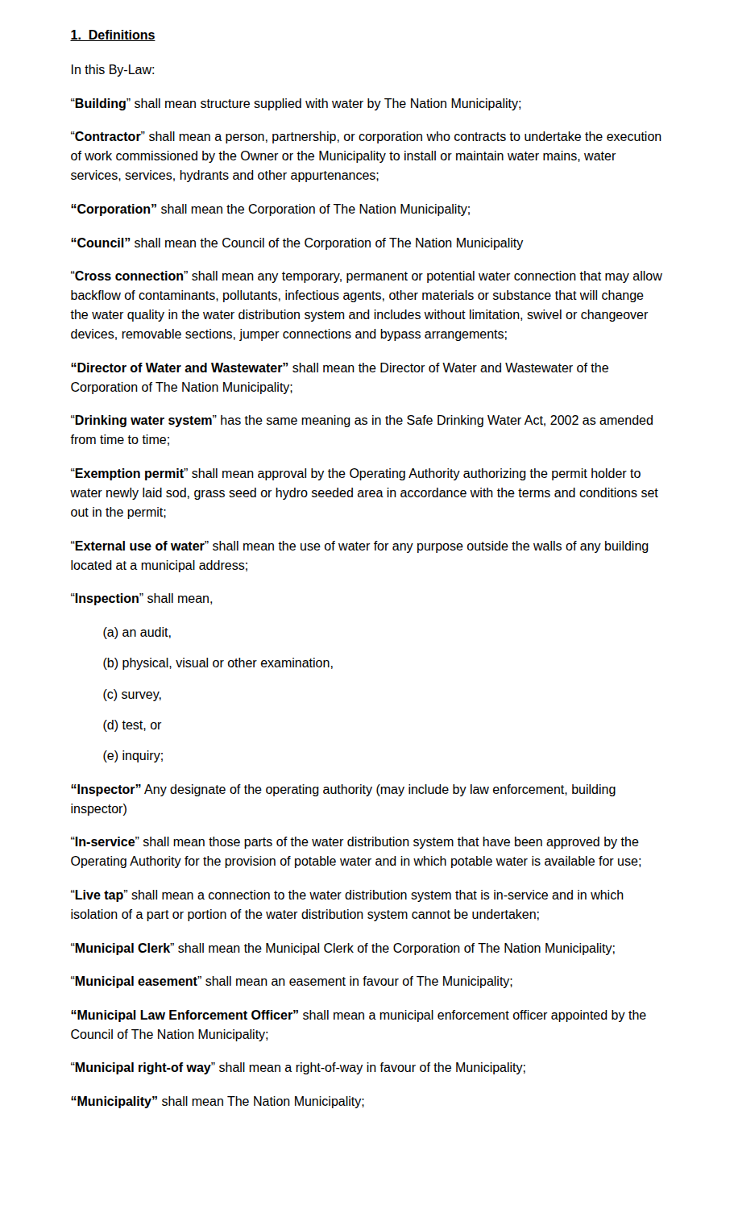1. Definitions
In this By-Law:
“Building” shall mean structure supplied with water by The Nation Municipality;
“Contractor” shall mean a person, partnership, or corporation who contracts to undertake the execution of work commissioned by the Owner or the Municipality to install or maintain water mains, water services, services, hydrants and other appurtenances;
“Corporation” shall mean the Corporation of The Nation Municipality;
“Council” shall mean the Council of the Corporation of The Nation Municipality
“Cross connection” shall mean any temporary, permanent or potential water connection that may allow backflow of contaminants, pollutants, infectious agents, other materials or substance that will change the water quality in the water distribution system and includes without limitation, swivel or changeover devices, removable sections, jumper connections and bypass arrangements;
“Director of Water and Wastewater” shall mean the Director of Water and Wastewater of the Corporation of The Nation Municipality;
“Drinking water system” has the same meaning as in the Safe Drinking Water Act, 2002 as amended from time to time;
“Exemption permit” shall mean approval by the Operating Authority authorizing the permit holder to water newly laid sod, grass seed or hydro seeded area in accordance with the terms and conditions set out in the permit;
“External use of water” shall mean the use of water for any purpose outside the walls of any building located at a municipal address;
“Inspection” shall mean,
(a) an audit,
(b) physical, visual or other examination,
(c) survey,
(d) test, or
(e) inquiry;
“Inspector” Any designate of the operating authority (may include by law enforcement, building inspector)
“In-service” shall mean those parts of the water distribution system that have been approved by the Operating Authority for the provision of potable water and in which potable water is available for use;
“Live tap” shall mean a connection to the water distribution system that is in-service and in which isolation of a part or portion of the water distribution system cannot be undertaken;
“Municipal Clerk” shall mean the Municipal Clerk of the Corporation of The Nation Municipality;
“Municipal easement” shall mean an easement in favour of The Municipality;
“Municipal Law Enforcement Officer” shall mean a municipal enforcement officer appointed by the Council of The Nation Municipality;
“Municipal right-of way” shall mean a right-of-way in favour of the Municipality;
“Municipality” shall mean The Nation Municipality;